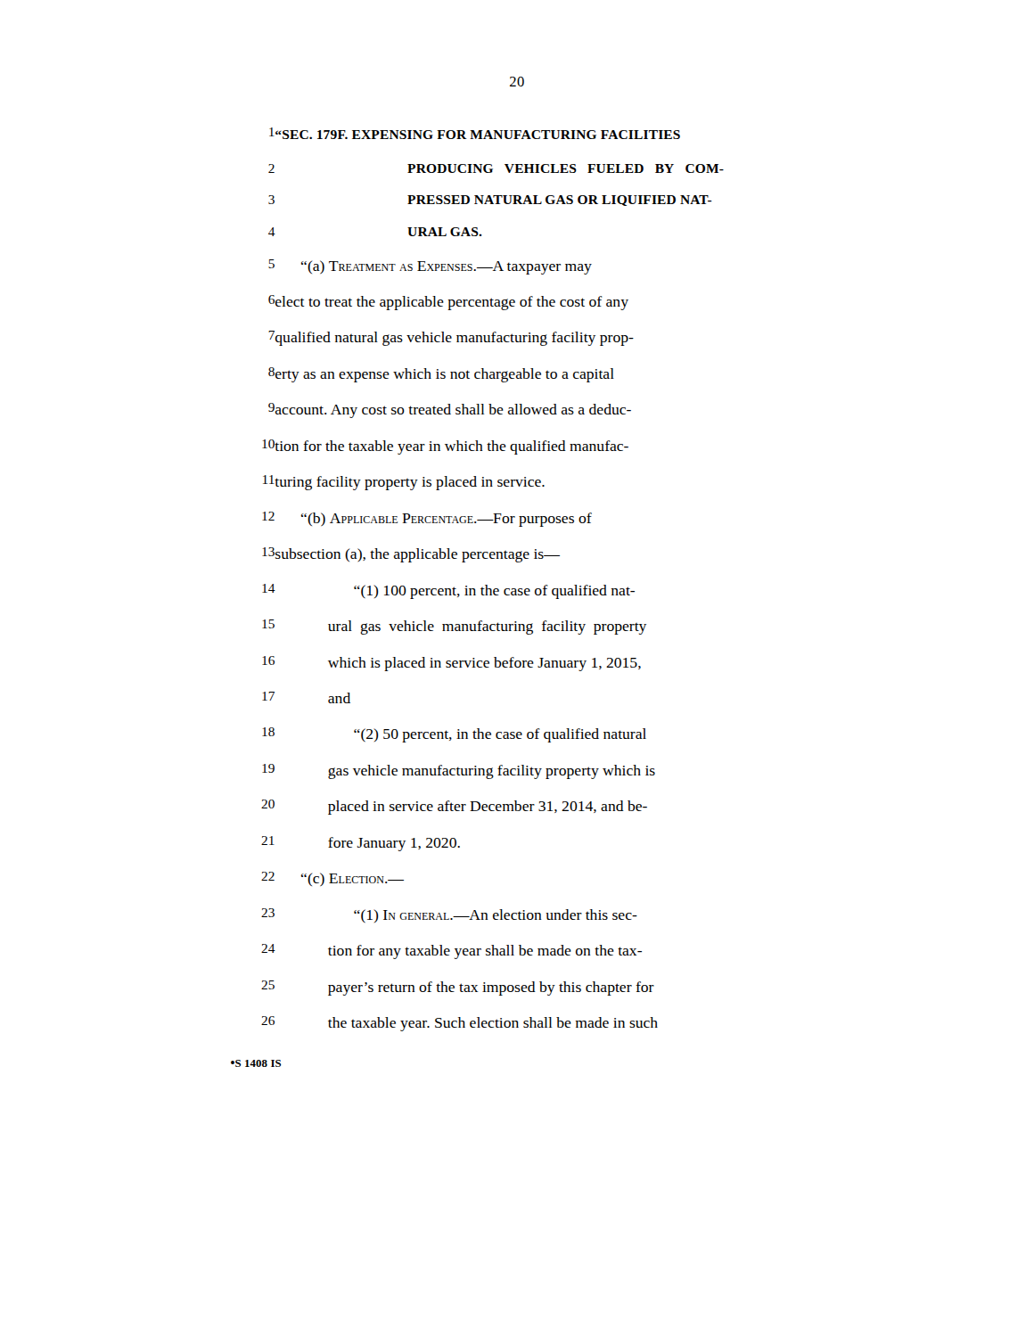20
| 1 | “SEC. 179F. EXPENSING FOR MANUFACTURING FACILITIES |
| 2 | PRODUCING VEHICLES FUELED BY COM- |
| 3 | PRESSED NATURAL GAS OR LIQUIFIED NAT- |
| 4 | URAL GAS. |
| 5 | “(a) Treatment as Expenses. —A taxpayer may |
| 6 | elect to treat the applicable percentage of the cost of any |
| 7 | qualified natural gas vehicle manufacturing facility prop- |
| 8 | erty as an expense which is not chargeable to a capital |
| 9 | account. Any cost so treated shall be allowed as a deduc- |
| 10 | tion for the taxable year in which the qualified manufac- |
| 11 | turing facility property is placed in service. |
| 12 | “(b) Applicable Percentage. —For purposes of |
| 13 | subsection (a), the applicable percentage is— |
| 14 | “(1) 100 percent, in the case of qualified nat- |
| 15 | ural gas vehicle manufacturing facility property |
| 16 | which is placed in service before January 1, 2015, |
| 17 | and |
| 18 | “(2) 50 percent, in the case of qualified natural |
| 19 | gas vehicle manufacturing facility property which is |
| 20 | placed in service after December 31, 2014, and be- |
| 21 | fore January 1, 2020. |
| 22 | “(c) Election. — |
| 23 | “(1) In general. —An election under this sec- |
| 24 | tion for any taxable year shall be made on the tax- |
| 25 | payer’s return of the tax imposed by this chapter for |
| 26 | the taxable year. Such election shall be made in such |
•S 1408 IS